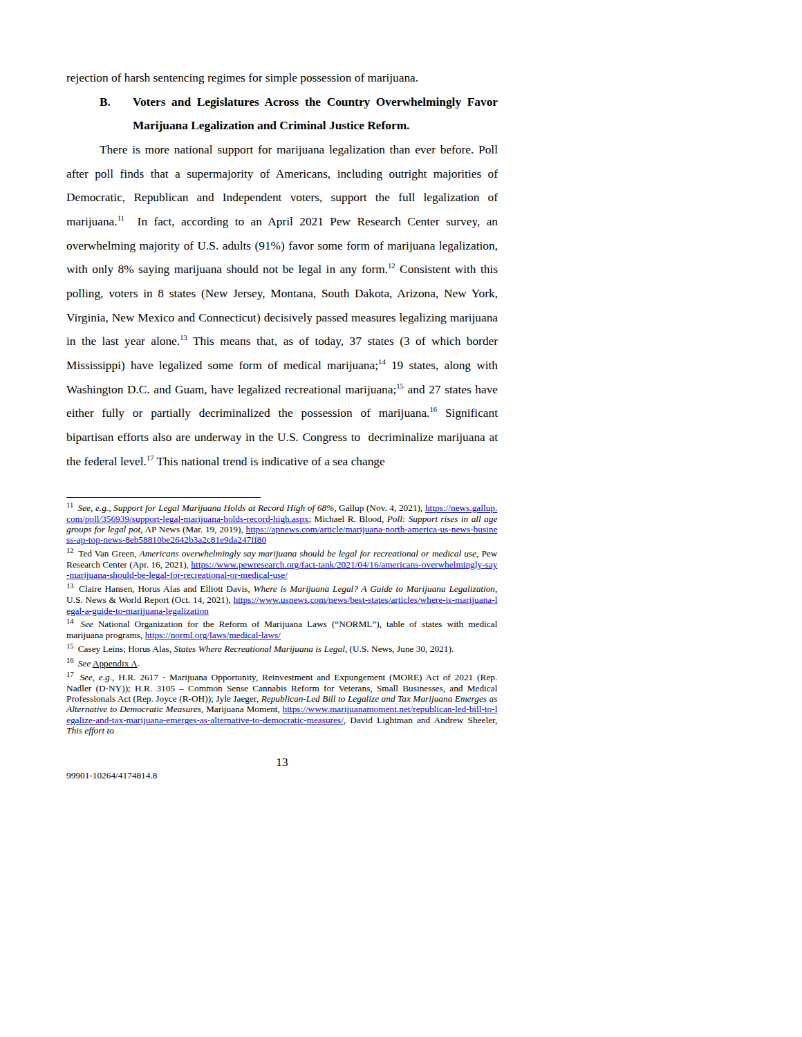rejection of harsh sentencing regimes for simple possession of marijuana.
B. Voters and Legislatures Across the Country Overwhelmingly Favor Marijuana Legalization and Criminal Justice Reform.
There is more national support for marijuana legalization than ever before. Poll after poll finds that a supermajority of Americans, including outright majorities of Democratic, Republican and Independent voters, support the full legalization of marijuana.11 In fact, according to an April 2021 Pew Research Center survey, an overwhelming majority of U.S. adults (91%) favor some form of marijuana legalization, with only 8% saying marijuana should not be legal in any form.12 Consistent with this polling, voters in 8 states (New Jersey, Montana, South Dakota, Arizona, New York, Virginia, New Mexico and Connecticut) decisively passed measures legalizing marijuana in the last year alone.13 This means that, as of today, 37 states (3 of which border Mississippi) have legalized some form of medical marijuana;14 19 states, along with Washington D.C. and Guam, have legalized recreational marijuana;15 and 27 states have either fully or partially decriminalized the possession of marijuana.16 Significant bipartisan efforts also are underway in the U.S. Congress to decriminalize marijuana at the federal level.17 This national trend is indicative of a sea change
11 See, e.g., Support for Legal Marijuana Holds at Record High of 68%, Gallup (Nov. 4, 2021), https://news.gallup.com/poll/356939/support-legal-marijuana-holds-record-high.aspx; Michael R. Blood, Poll: Support rises in all age groups for legal pot, AP News (Mar. 19, 2019), https://apnews.com/article/marijuana-north-america-us-news-business-ap-top-news-8eb58810be2642b3a2c81e9da247ff80
12 Ted Van Green, Americans overwhelmingly say marijuana should be legal for recreational or medical use, Pew Research Center (Apr. 16, 2021), https://www.pewresearch.org/fact-tank/2021/04/16/americans-overwhelmingly-say-marijuana-should-be-legal-for-recreational-or-medical-use/
13 Claire Hansen, Horus Alas and Elliott Davis, Where is Marijuana Legal? A Guide to Marijuana Legalization, U.S. News & World Report (Oct. 14, 2021), https://www.usnews.com/news/best-states/articles/where-is-marijuana-legal-a-guide-to-marijuana-legalization
14 See National Organization for the Reform of Marijuana Laws (“NORML”), table of states with medical marijuana programs, https://norml.org/laws/medical-laws/
15 Casey Leins; Horus Alas, States Where Recreational Marijuana is Legal, (U.S. News, June 30, 2021).
16 See Appendix A.
17 See, e.g., H.R. 2617 - Marijuana Opportunity, Reinvestment and Expungement (MORE) Act of 2021 (Rep. Nadler (D-NY)); H.R. 3105 – Common Sense Cannabis Reform for Veterans, Small Businesses, and Medical Professionals Act (Rep. Joyce (R-OH)); Jyle Jaeger, Republican-Led Bill to Legalize and Tax Marijuana Emerges as Alternative to Democratic Measures, Marijuana Moment, https://www.marijuanamoment.net/republican-led-bill-to-legalize-and-tax-marijuana-emerges-as-alternative-to-democratic-measures/, David Lightman and Andrew Sheeler, This effort to
13
99901-10264/4174814.8